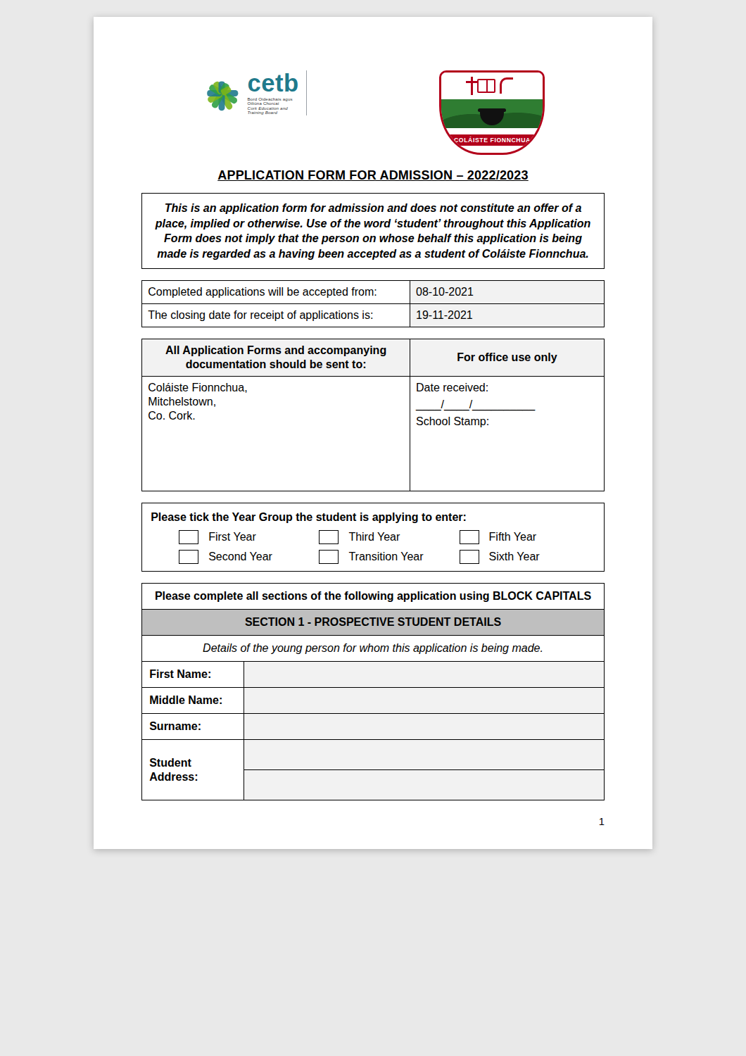cetb
Bord Oideachais agus
Oiliúna Chorcaí
Cork Education and
Training Board
COLÁISTE FIONNCHUA
APPLICATION FORM FOR ADMISSION – 2022/2023
| This is an application form for admission and does not constitute an offer of a place, implied or otherwise. Use of the word ‘student’ throughout this Application Form does not imply that the person on whose behalf this application is being made is regarded as a having been accepted as a student of Coláiste Fionnchua. |
| Completed applications will be accepted from: | 08-10-2021 |
| The closing date for receipt of applications is: | 19-11-2021 |
| All Application Forms and accompanying documentation should be sent to: | For office use only |
| --- | --- |
| Coláiste Fionnchua, Mitchelstown, Co. Cork. | Date received: ____/____/__________ School Stamp: |
| Please tick the Year Group the student is applying to enter: First Year Third Year Fifth Year Second Year Transition Year Sixth Year |
| Please complete all sections of the following application using BLOCK CAPITALS |
| SECTION 1 - PROSPECTIVE STUDENT DETAILS |
| Details of the young person for whom this application is being made. |
| First Name: | |
| Middle Name: | |
| Surname: | |
| Student Address: | |
1